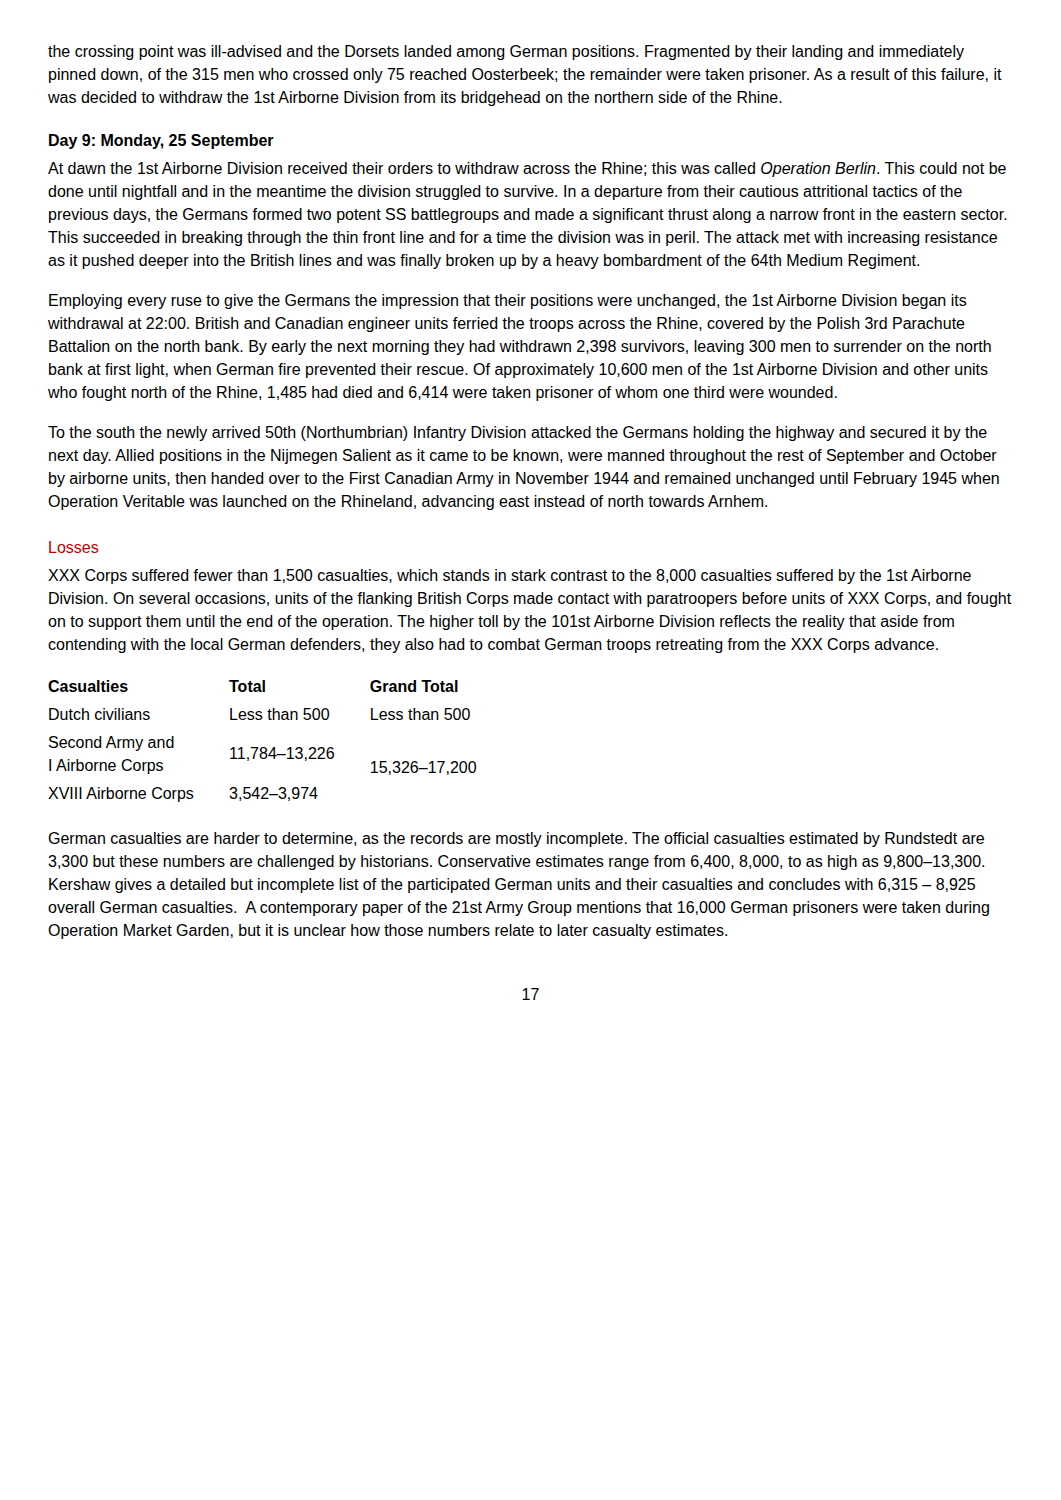the crossing point was ill-advised and the Dorsets landed among German positions. Fragmented by their landing and immediately pinned down, of the 315 men who crossed only 75 reached Oosterbeek; the remainder were taken prisoner. As a result of this failure, it was decided to withdraw the 1st Airborne Division from its bridgehead on the northern side of the Rhine.
Day 9: Monday, 25 September
At dawn the 1st Airborne Division received their orders to withdraw across the Rhine; this was called Operation Berlin. This could not be done until nightfall and in the meantime the division struggled to survive. In a departure from their cautious attritional tactics of the previous days, the Germans formed two potent SS battlegroups and made a significant thrust along a narrow front in the eastern sector. This succeeded in breaking through the thin front line and for a time the division was in peril. The attack met with increasing resistance as it pushed deeper into the British lines and was finally broken up by a heavy bombardment of the 64th Medium Regiment.
Employing every ruse to give the Germans the impression that their positions were unchanged, the 1st Airborne Division began its withdrawal at 22:00. British and Canadian engineer units ferried the troops across the Rhine, covered by the Polish 3rd Parachute Battalion on the north bank. By early the next morning they had withdrawn 2,398 survivors, leaving 300 men to surrender on the north bank at first light, when German fire prevented their rescue. Of approximately 10,600 men of the 1st Airborne Division and other units who fought north of the Rhine, 1,485 had died and 6,414 were taken prisoner of whom one third were wounded.
To the south the newly arrived 50th (Northumbrian) Infantry Division attacked the Germans holding the highway and secured it by the next day. Allied positions in the Nijmegen Salient as it came to be known, were manned throughout the rest of September and October by airborne units, then handed over to the First Canadian Army in November 1944 and remained unchanged until February 1945 when Operation Veritable was launched on the Rhineland, advancing east instead of north towards Arnhem.
Losses
XXX Corps suffered fewer than 1,500 casualties, which stands in stark contrast to the 8,000 casualties suffered by the 1st Airborne Division. On several occasions, units of the flanking British Corps made contact with paratroopers before units of XXX Corps, and fought on to support them until the end of the operation. The higher toll by the 101st Airborne Division reflects the reality that aside from contending with the local German defenders, they also had to combat German troops retreating from the XXX Corps advance.
| Casualties | Total | Grand Total |
| --- | --- | --- |
| Dutch civilians | Less than 500 | Less than 500 |
| Second Army and I Airborne Corps | 11,784–13,226 | 15,326–17,200 |
| XVIII Airborne Corps | 3,542–3,974 |
German casualties are harder to determine, as the records are mostly incomplete. The official casualties estimated by Rundstedt are 3,300 but these numbers are challenged by historians. Conservative estimates range from 6,400, 8,000, to as high as 9,800–13,300. Kershaw gives a detailed but incomplete list of the participated German units and their casualties and concludes with 6,315 – 8,925 overall German casualties. A contemporary paper of the 21st Army Group mentions that 16,000 German prisoners were taken during Operation Market Garden, but it is unclear how those numbers relate to later casualty estimates.
17